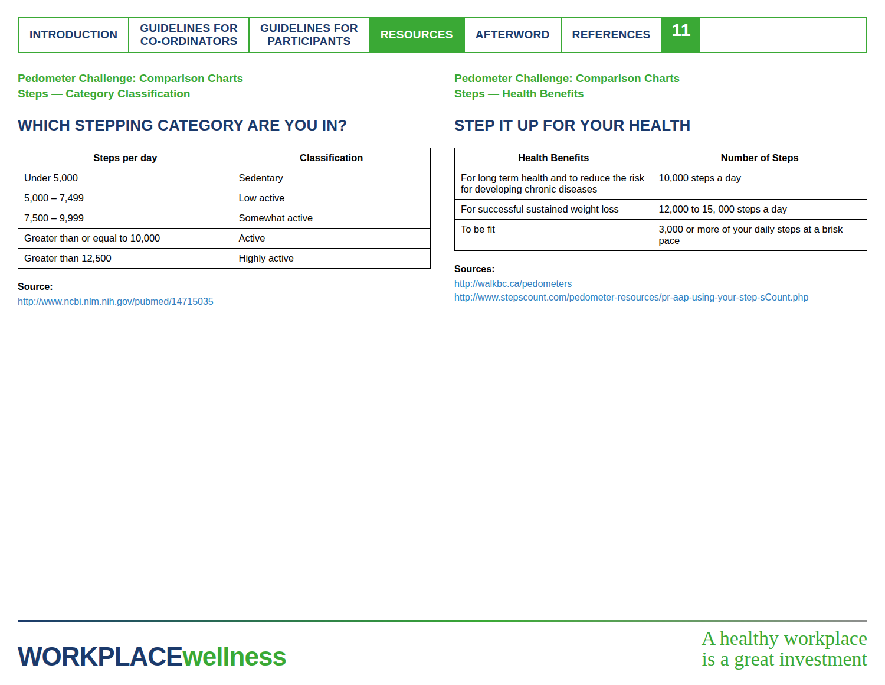INTRODUCTION
GUIDELINES FOR CO-ORDINATORS
GUIDELINES FOR PARTICIPANTS
RESOURCES
AFTERWORD
REFERENCES
11
Pedometer Challenge: Comparison Charts
Steps — Category Classification
WHICH STEPPING CATEGORY ARE YOU IN?
| Steps per day | Classification |
| --- | --- |
| Under 5,000 | Sedentary |
| 5,000 – 7,499 | Low active |
| 7,500 – 9,999 | Somewhat active |
| Greater than or equal to 10,000 | Active |
| Greater than 12,500 | Highly active |
Source:
http://www.ncbi.nlm.nih.gov/pubmed/14715035
Pedometer Challenge: Comparison Charts
Steps — Health Benefits
STEP IT UP FOR YOUR HEALTH
| Health Benefits | Number of Steps |
| --- | --- |
| For long term health and to reduce the risk for developing chronic diseases | 10,000 steps a day |
| For successful sustained weight loss | 12,000 to 15, 000 steps a day |
| To be fit | 3,000 or more of your daily steps at a brisk pace |
Sources:
http://walkbc.ca/pedometers
http://www.stepscount.com/pedometer-resources/pr-aap-using-your-step-sCount.php
WORKPLACE wellness
A healthy workplace
is a great investment